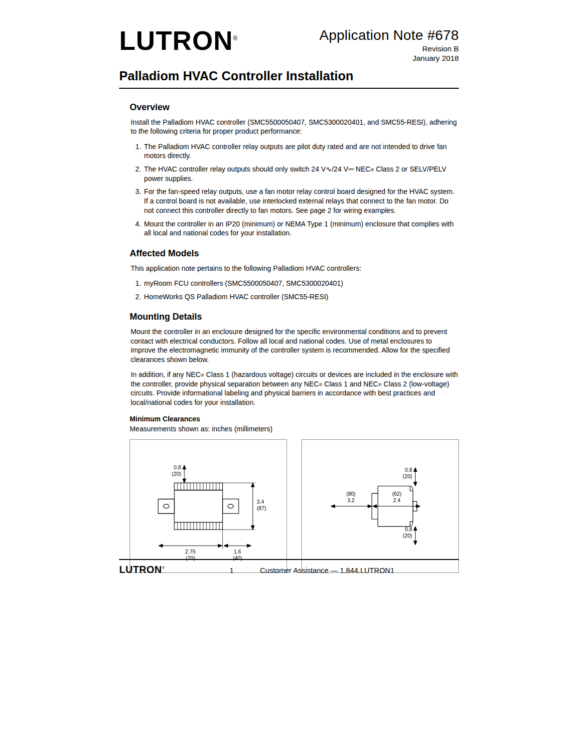LUTRON®
Application Note #678
Revision B
January 2018
Palladiom HVAC Controller Installation
Overview
Install the Palladiom HVAC controller (SMC5500050407, SMC5300020401, and SMC55-RESI), adhering to the following criteria for proper product performance:
The Palladiom HVAC controller relay outputs are pilot duty rated and are not intended to drive fan motors directly.
The HVAC controller relay outputs should only switch 24 V∿/24 V⎓ NEC® Class 2 or SELV/PELV power supplies.
For the fan-speed relay outputs, use a fan motor relay control board designed for the HVAC system. If a control board is not available, use interlocked external relays that connect to the fan motor. Do not connect this controller directly to fan motors. See page 2 for wiring examples.
Mount the controller in an IP20 (minimum) or NEMA Type 1 (minimum) enclosure that complies with all local and national codes for your installation.
Affected Models
This application note pertains to the following Palladiom HVAC controllers:
myRoom FCU controllers (SMC5500050407, SMC5300020401)
HomeWorks QS Palladiom HVAC controller (SMC55-RESI)
Mounting Details
Mount the controller in an enclosure designed for the specific environmental conditions and to prevent contact with electrical conductors. Follow all local and national codes. Use of metal enclosures to improve the electromagnetic immunity of the controller system is recommended. Allow for the specified clearances shown below.
In addition, if any NEC® Class 1 (hazardous voltage) circuits or devices are included in the enclosure with the controller, provide physical separation between any NEC® Class 1 and NEC® Class 2 (low-voltage) circuits. Provide informational labeling and physical barriers in accordance with best practices and local/national codes for your installation.
Minimum Clearances
Measurements shown as: inches (millimeters)
0.8 (20) 3.4 (87) 2.75 (70) 1.6 (40)
0.8 (20) 3.2 (80) 2.4 (62) 0.8 (20)
LUTRON®
1 Customer Assistance — 1.844.LUTRON1